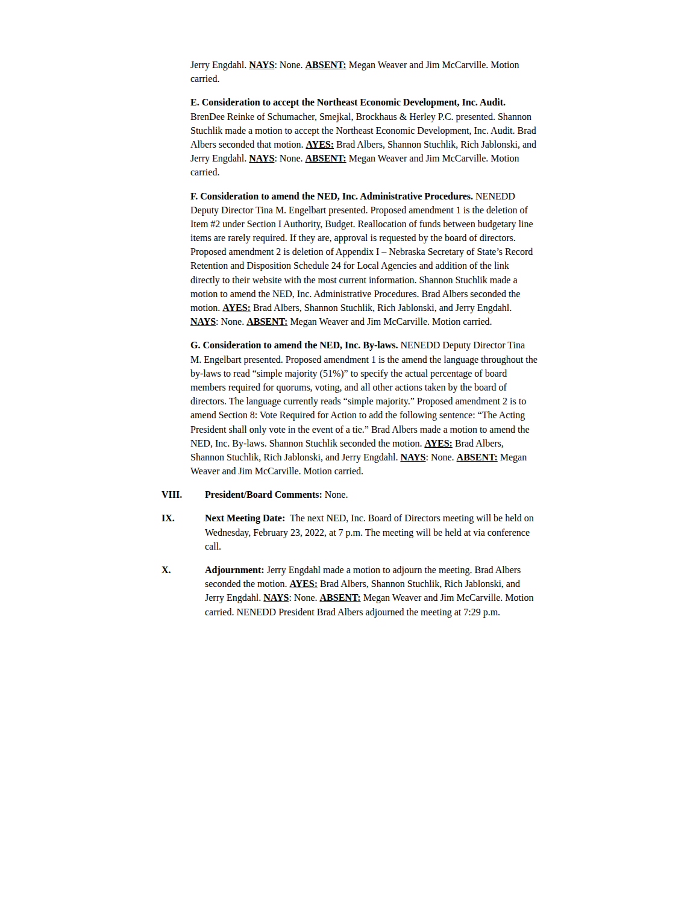Jerry Engdahl. NAYS: None. ABSENT: Megan Weaver and Jim McCarville. Motion carried.
E. Consideration to accept the Northeast Economic Development, Inc. Audit. BrenDee Reinke of Schumacher, Smejkal, Brockhaus & Herley P.C. presented. Shannon Stuchlik made a motion to accept the Northeast Economic Development, Inc. Audit. Brad Albers seconded that motion. AYES: Brad Albers, Shannon Stuchlik, Rich Jablonski, and Jerry Engdahl. NAYS: None. ABSENT: Megan Weaver and Jim McCarville. Motion carried.
F. Consideration to amend the NED, Inc. Administrative Procedures. NENEDD Deputy Director Tina M. Engelbart presented. Proposed amendment 1 is the deletion of Item #2 under Section I Authority, Budget. Reallocation of funds between budgetary line items are rarely required. If they are, approval is requested by the board of directors. Proposed amendment 2 is deletion of Appendix I – Nebraska Secretary of State’s Record Retention and Disposition Schedule 24 for Local Agencies and addition of the link directly to their website with the most current information. Shannon Stuchlik made a motion to amend the NED, Inc. Administrative Procedures. Brad Albers seconded the motion. AYES: Brad Albers, Shannon Stuchlik, Rich Jablonski, and Jerry Engdahl. NAYS: None. ABSENT: Megan Weaver and Jim McCarville. Motion carried.
G. Consideration to amend the NED, Inc. By-laws. NENEDD Deputy Director Tina M. Engelbart presented. Proposed amendment 1 is the amend the language throughout the by-laws to read “simple majority (51%)” to specify the actual percentage of board members required for quorums, voting, and all other actions taken by the board of directors. The language currently reads “simple majority.” Proposed amendment 2 is to amend Section 8: Vote Required for Action to add the following sentence: “The Acting President shall only vote in the event of a tie.” Brad Albers made a motion to amend the NED, Inc. By-laws. Shannon Stuchlik seconded the motion. AYES: Brad Albers, Shannon Stuchlik, Rich Jablonski, and Jerry Engdahl. NAYS: None. ABSENT: Megan Weaver and Jim McCarville. Motion carried.
VIII.
President/Board Comments: None.
IX.
Next Meeting Date: The next NED, Inc. Board of Directors meeting will be held on Wednesday, February 23, 2022, at 7 p.m. The meeting will be held at via conference call.
X.
Adjournment: Jerry Engdahl made a motion to adjourn the meeting. Brad Albers seconded the motion. AYES: Brad Albers, Shannon Stuchlik, Rich Jablonski, and Jerry Engdahl. NAYS: None. ABSENT: Megan Weaver and Jim McCarville. Motion carried. NENEDD President Brad Albers adjourned the meeting at 7:29 p.m.